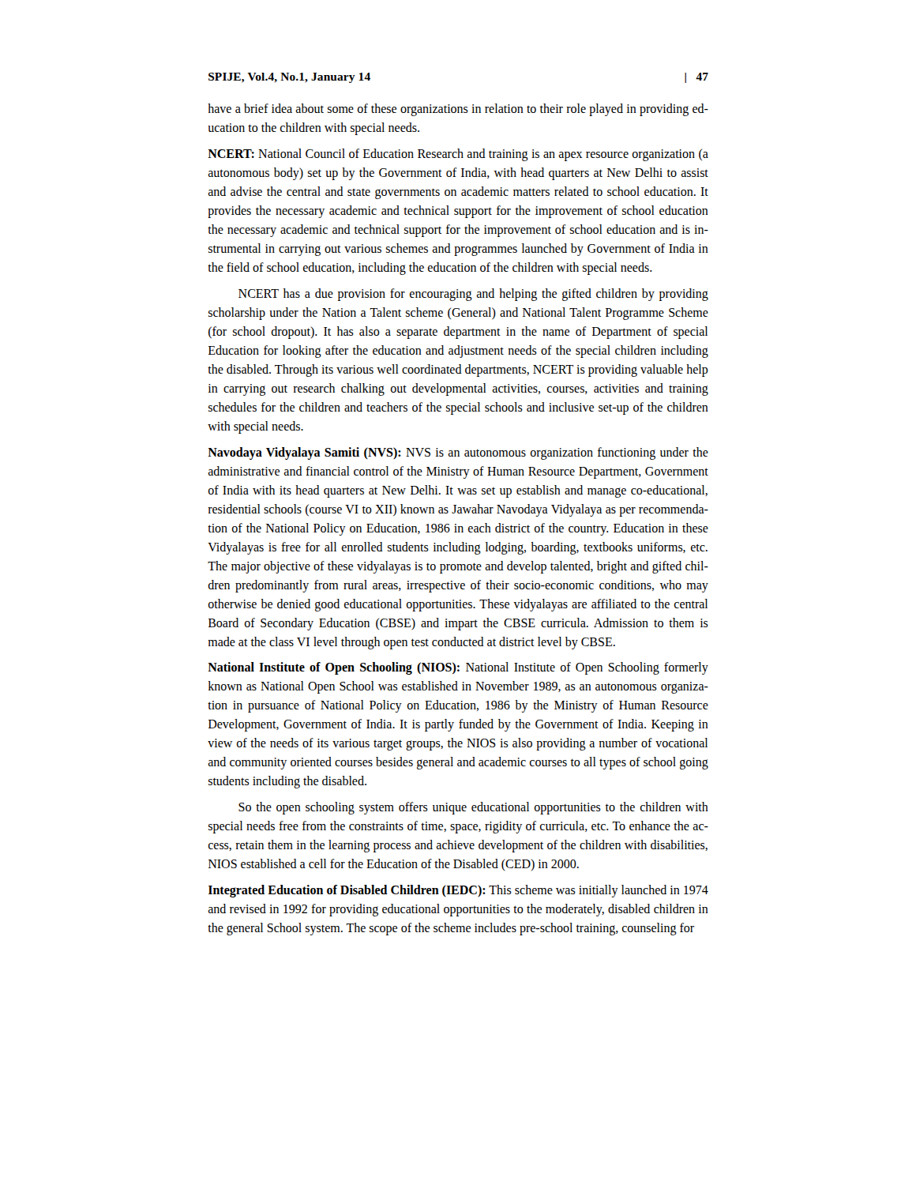SPIJE, Vol.4, No.1, January 14 | 47
have a brief idea about some of these organizations in relation to their role played in providing education to the children with special needs.
NCERT: National Council of Education Research and training is an apex resource organization (a autonomous body) set up by the Government of India, with head quarters at New Delhi to assist and advise the central and state governments on academic matters related to school education. It provides the necessary academic and technical support for the improvement of school education the necessary academic and technical support for the improvement of school education and is instrumental in carrying out various schemes and programmes launched by Government of India in the field of school education, including the education of the children with special needs.
NCERT has a due provision for encouraging and helping the gifted children by providing scholarship under the Nation a Talent scheme (General) and National Talent Programme Scheme (for school dropout). It has also a separate department in the name of Department of special Education for looking after the education and adjustment needs of the special children including the disabled. Through its various well coordinated departments, NCERT is providing valuable help in carrying out research chalking out developmental activities, courses, activities and training schedules for the children and teachers of the special schools and inclusive set-up of the children with special needs.
Navodaya Vidyalaya Samiti (NVS): NVS is an autonomous organization functioning under the administrative and financial control of the Ministry of Human Resource Department, Government of India with its head quarters at New Delhi. It was set up establish and manage co-educational, residential schools (course VI to XII) known as Jawahar Navodaya Vidyalaya as per recommendation of the National Policy on Education, 1986 in each district of the country. Education in these Vidyalayas is free for all enrolled students including lodging, boarding, textbooks uniforms, etc. The major objective of these vidyalayas is to promote and develop talented, bright and gifted children predominantly from rural areas, irrespective of their socio-economic conditions, who may otherwise be denied good educational opportunities. These vidyalayas are affiliated to the central Board of Secondary Education (CBSE) and impart the CBSE curricula. Admission to them is made at the class VI level through open test conducted at district level by CBSE.
National Institute of Open Schooling (NIOS): National Institute of Open Schooling formerly known as National Open School was established in November 1989, as an autonomous organization in pursuance of National Policy on Education, 1986 by the Ministry of Human Resource Development, Government of India. It is partly funded by the Government of India. Keeping in view of the needs of its various target groups, the NIOS is also providing a number of vocational and community oriented courses besides general and academic courses to all types of school going students including the disabled.
So the open schooling system offers unique educational opportunities to the children with special needs free from the constraints of time, space, rigidity of curricula, etc. To enhance the access, retain them in the learning process and achieve development of the children with disabilities, NIOS established a cell for the Education of the Disabled (CED) in 2000.
Integrated Education of Disabled Children (IEDC): This scheme was initially launched in 1974 and revised in 1992 for providing educational opportunities to the moderately, disabled children in the general School system. The scope of the scheme includes pre-school training, counseling for